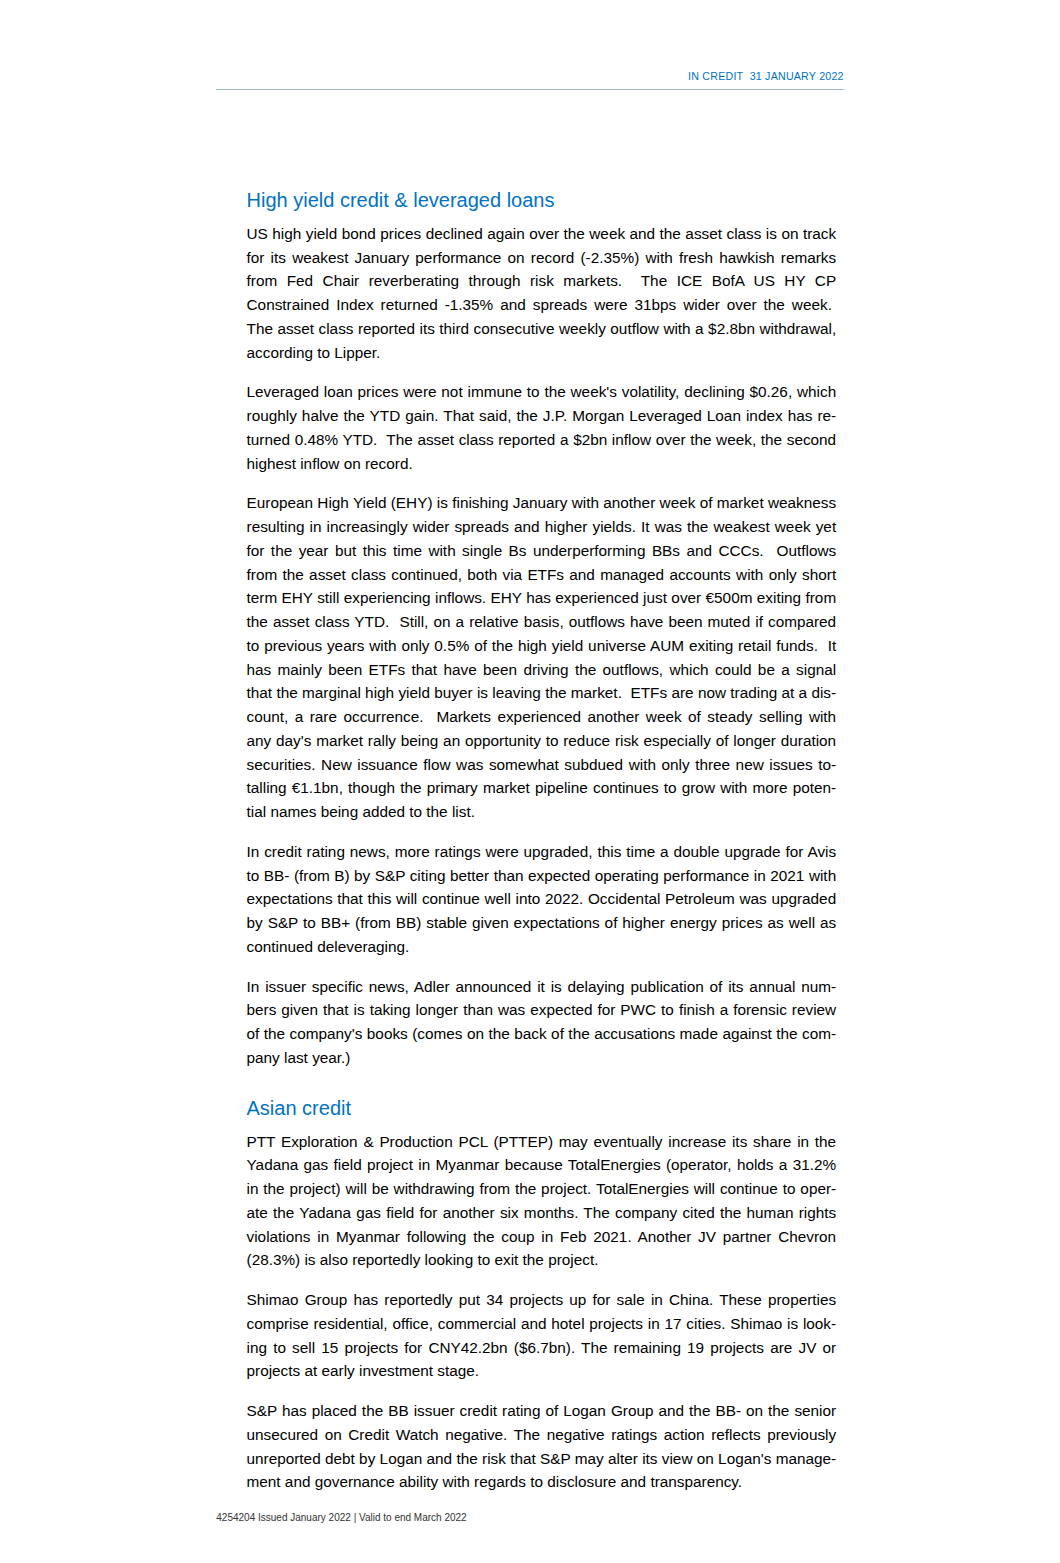IN CREDIT 31 JANUARY 2022
High yield credit & leveraged loans
US high yield bond prices declined again over the week and the asset class is on track for its weakest January performance on record (-2.35%) with fresh hawkish remarks from Fed Chair reverberating through risk markets. The ICE BofA US HY CP Constrained Index returned -1.35% and spreads were 31bps wider over the week. The asset class reported its third consecutive weekly outflow with a $2.8bn withdrawal, according to Lipper.
Leveraged loan prices were not immune to the week's volatility, declining $0.26, which roughly halve the YTD gain. That said, the J.P. Morgan Leveraged Loan index has returned 0.48% YTD. The asset class reported a $2bn inflow over the week, the second highest inflow on record.
European High Yield (EHY) is finishing January with another week of market weakness resulting in increasingly wider spreads and higher yields. It was the weakest week yet for the year but this time with single Bs underperforming BBs and CCCs. Outflows from the asset class continued, both via ETFs and managed accounts with only short term EHY still experiencing inflows. EHY has experienced just over €500m exiting from the asset class YTD. Still, on a relative basis, outflows have been muted if compared to previous years with only 0.5% of the high yield universe AUM exiting retail funds. It has mainly been ETFs that have been driving the outflows, which could be a signal that the marginal high yield buyer is leaving the market. ETFs are now trading at a discount, a rare occurrence. Markets experienced another week of steady selling with any day's market rally being an opportunity to reduce risk especially of longer duration securities. New issuance flow was somewhat subdued with only three new issues totalling €1.1bn, though the primary market pipeline continues to grow with more potential names being added to the list.
In credit rating news, more ratings were upgraded, this time a double upgrade for Avis to BB- (from B) by S&P citing better than expected operating performance in 2021 with expectations that this will continue well into 2022. Occidental Petroleum was upgraded by S&P to BB+ (from BB) stable given expectations of higher energy prices as well as continued deleveraging.
In issuer specific news, Adler announced it is delaying publication of its annual numbers given that is taking longer than was expected for PWC to finish a forensic review of the company's books (comes on the back of the accusations made against the company last year.)
Asian credit
PTT Exploration & Production PCL (PTTEP) may eventually increase its share in the Yadana gas field project in Myanmar because TotalEnergies (operator, holds a 31.2% in the project) will be withdrawing from the project. TotalEnergies will continue to operate the Yadana gas field for another six months. The company cited the human rights violations in Myanmar following the coup in Feb 2021. Another JV partner Chevron (28.3%) is also reportedly looking to exit the project.
Shimao Group has reportedly put 34 projects up for sale in China. These properties comprise residential, office, commercial and hotel projects in 17 cities. Shimao is looking to sell 15 projects for CNY42.2bn ($6.7bn). The remaining 19 projects are JV or projects at early investment stage.
S&P has placed the BB issuer credit rating of Logan Group and the BB- on the senior unsecured on Credit Watch negative. The negative ratings action reflects previously unreported debt by Logan and the risk that S&P may alter its view on Logan's management and governance ability with regards to disclosure and transparency.
4254204 Issued January 2022 | Valid to end March 2022